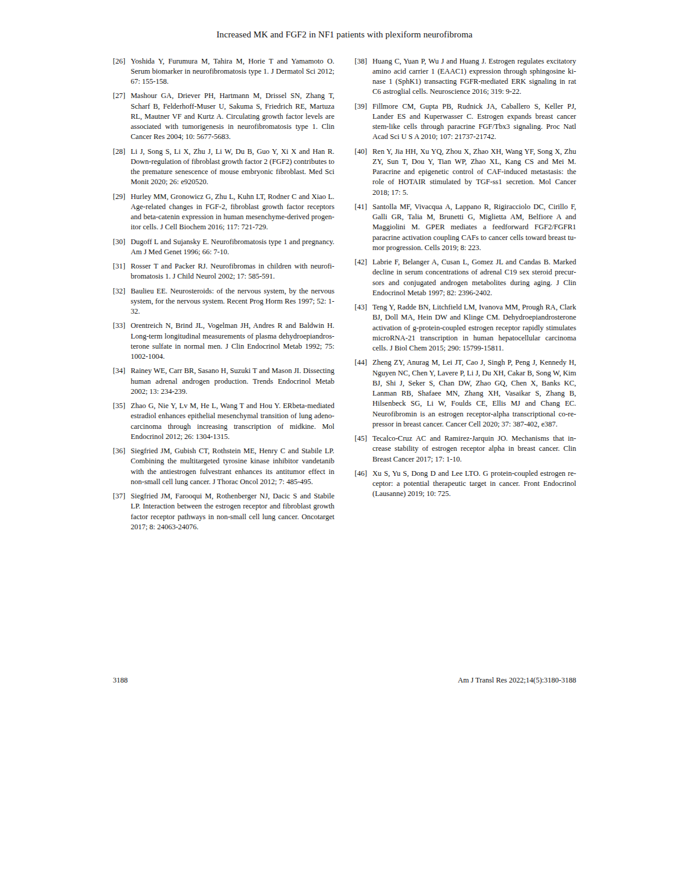Increased MK and FGF2 in NF1 patients with plexiform neurofibroma
[26] Yoshida Y, Furumura M, Tahira M, Horie T and Yamamoto O. Serum biomarker in neurofibromatosis type 1. J Dermatol Sci 2012; 67: 155-158.
[27] Mashour GA, Driever PH, Hartmann M, Drissel SN, Zhang T, Scharf B, Felderhoff-Muser U, Sakuma S, Friedrich RE, Martuza RL, Mautner VF and Kurtz A. Circulating growth factor levels are associated with tumorigenesis in neurofibromatosis type 1. Clin Cancer Res 2004; 10: 5677-5683.
[28] Li J, Song S, Li X, Zhu J, Li W, Du B, Guo Y, Xi X and Han R. Down-regulation of fibroblast growth factor 2 (FGF2) contributes to the premature senescence of mouse embryonic fibroblast. Med Sci Monit 2020; 26: e920520.
[29] Hurley MM, Gronowicz G, Zhu L, Kuhn LT, Rodner C and Xiao L. Age-related changes in FGF-2, fibroblast growth factor receptors and beta-catenin expression in human mesenchyme-derived progenitor cells. J Cell Biochem 2016; 117: 721-729.
[30] Dugoff L and Sujansky E. Neurofibromatosis type 1 and pregnancy. Am J Med Genet 1996; 66: 7-10.
[31] Rosser T and Packer RJ. Neurofibromas in children with neurofibromatosis 1. J Child Neurol 2002; 17: 585-591.
[32] Baulieu EE. Neurosteroids: of the nervous system, by the nervous system, for the nervous system. Recent Prog Horm Res 1997; 52: 1-32.
[33] Orentreich N, Brind JL, Vogelman JH, Andres R and Baldwin H. Long-term longitudinal measurements of plasma dehydroepiandrosterone sulfate in normal men. J Clin Endocrinol Metab 1992; 75: 1002-1004.
[34] Rainey WE, Carr BR, Sasano H, Suzuki T and Mason JI. Dissecting human adrenal androgen production. Trends Endocrinol Metab 2002; 13: 234-239.
[35] Zhao G, Nie Y, Lv M, He L, Wang T and Hou Y. ERbeta-mediated estradiol enhances epithelial mesenchymal transition of lung adenocarcinoma through increasing transcription of midkine. Mol Endocrinol 2012; 26: 1304-1315.
[36] Siegfried JM, Gubish CT, Rothstein ME, Henry C and Stabile LP. Combining the multitargeted tyrosine kinase inhibitor vandetanib with the antiestrogen fulvestrant enhances its antitumor effect in non-small cell lung cancer. J Thorac Oncol 2012; 7: 485-495.
[37] Siegfried JM, Farooqui M, Rothenberger NJ, Dacic S and Stabile LP. Interaction between the estrogen receptor and fibroblast growth factor receptor pathways in non-small cell lung cancer. Oncotarget 2017; 8: 24063-24076.
[38] Huang C, Yuan P, Wu J and Huang J. Estrogen regulates excitatory amino acid carrier 1 (EAAC1) expression through sphingosine kinase 1 (SphK1) transacting FGFR-mediated ERK signaling in rat C6 astroglial cells. Neuroscience 2016; 319: 9-22.
[39] Fillmore CM, Gupta PB, Rudnick JA, Caballero S, Keller PJ, Lander ES and Kuperwasser C. Estrogen expands breast cancer stem-like cells through paracrine FGF/Tbx3 signaling. Proc Natl Acad Sci U S A 2010; 107: 21737-21742.
[40] Ren Y, Jia HH, Xu YQ, Zhou X, Zhao XH, Wang YF, Song X, Zhu ZY, Sun T, Dou Y, Tian WP, Zhao XL, Kang CS and Mei M. Paracrine and epigenetic control of CAF-induced metastasis: the role of HOTAIR stimulated by TGF-ss1 secretion. Mol Cancer 2018; 17: 5.
[41] Santolla MF, Vivacqua A, Lappano R, Rigiracciolo DC, Cirillo F, Galli GR, Talia M, Brunetti G, Miglietta AM, Belfiore A and Maggiolini M. GPER mediates a feedforward FGF2/FGFR1 paracrine activation coupling CAFs to cancer cells toward breast tumor progression. Cells 2019; 8: 223.
[42] Labrie F, Belanger A, Cusan L, Gomez JL and Candas B. Marked decline in serum concentrations of adrenal C19 sex steroid precursors and conjugated androgen metabolites during aging. J Clin Endocrinol Metab 1997; 82: 2396-2402.
[43] Teng Y, Radde BN, Litchfield LM, Ivanova MM, Prough RA, Clark BJ, Doll MA, Hein DW and Klinge CM. Dehydroepiandrosterone activation of g-protein-coupled estrogen receptor rapidly stimulates microRNA-21 transcription in human hepatocellular carcinoma cells. J Biol Chem 2015; 290: 15799-15811.
[44] Zheng ZY, Anurag M, Lei JT, Cao J, Singh P, Peng J, Kennedy H, Nguyen NC, Chen Y, Lavere P, Li J, Du XH, Cakar B, Song W, Kim BJ, Shi J, Seker S, Chan DW, Zhao GQ, Chen X, Banks KC, Lanman RB, Shafaee MN, Zhang XH, Vasaikar S, Zhang B, Hilsenbeck SG, Li W, Foulds CE, Ellis MJ and Chang EC. Neurofibromin is an estrogen receptor-alpha transcriptional co-repressor in breast cancer. Cancer Cell 2020; 37: 387-402, e387.
[45] Tecalco-Cruz AC and Ramirez-Jarquin JO. Mechanisms that increase stability of estrogen receptor alpha in breast cancer. Clin Breast Cancer 2017; 17: 1-10.
[46] Xu S, Yu S, Dong D and Lee LTO. G protein-coupled estrogen receptor: a potential therapeutic target in cancer. Front Endocrinol (Lausanne) 2019; 10: 725.
3188 Am J Transl Res 2022;14(5):3180-3188